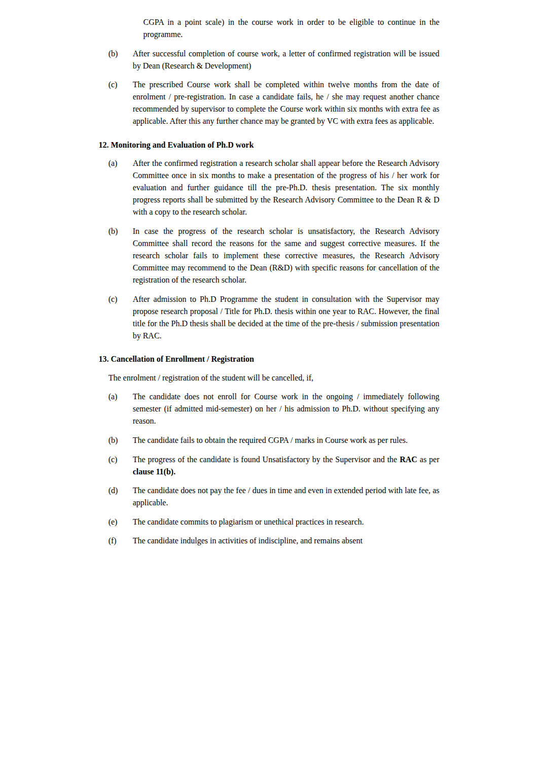CGPA in a point scale) in the course work in order to be eligible to continue in the programme.
(b) After successful completion of course work, a letter of confirmed registration will be issued by Dean (Research & Development)
(c) The prescribed Course work shall be completed within twelve months from the date of enrolment / pre-registration. In case a candidate fails, he / she may request another chance recommended by supervisor to complete the Course work within six months with extra fee as applicable. After this any further chance may be granted by VC with extra fees as applicable.
12. Monitoring and Evaluation of Ph.D work
(a) After the confirmed registration a research scholar shall appear before the Research Advisory Committee once in six months to make a presentation of the progress of his / her work for evaluation and further guidance till the pre-Ph.D. thesis presentation. The six monthly progress reports shall be submitted by the Research Advisory Committee to the Dean R & D with a copy to the research scholar.
(b) In case the progress of the research scholar is unsatisfactory, the Research Advisory Committee shall record the reasons for the same and suggest corrective measures. If the research scholar fails to implement these corrective measures, the Research Advisory Committee may recommend to the Dean (R&D) with specific reasons for cancellation of the registration of the research scholar.
(c) After admission to Ph.D Programme the student in consultation with the Supervisor may propose research proposal / Title for Ph.D. thesis within one year to RAC. However, the final title for the Ph.D thesis shall be decided at the time of the pre-thesis / submission presentation by RAC.
13. Cancellation of Enrollment / Registration
The enrolment / registration of the student will be cancelled, if,
(a) The candidate does not enroll for Course work in the ongoing / immediately following semester (if admitted mid-semester) on her / his admission to Ph.D. without specifying any reason.
(b) The candidate fails to obtain the required CGPA / marks in Course work as per rules.
(c) The progress of the candidate is found Unsatisfactory by the Supervisor and the RAC as per clause 11(b).
(d) The candidate does not pay the fee / dues in time and even in extended period with late fee, as applicable.
(e) The candidate commits to plagiarism or unethical practices in research.
(f) The candidate indulges in activities of indiscipline, and remains absent